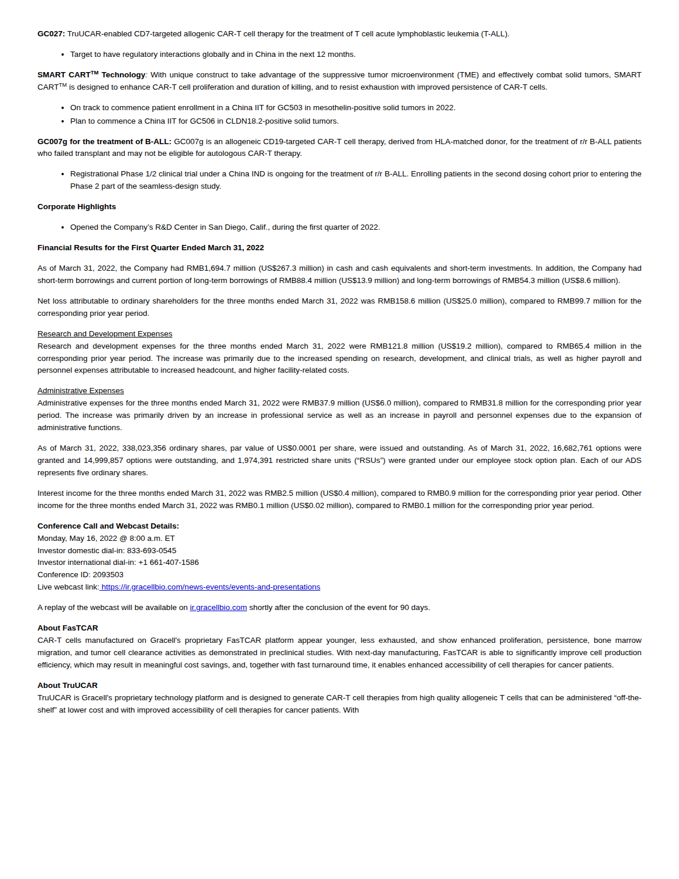GC027: TruUCAR-enabled CD7-targeted allogenic CAR-T cell therapy for the treatment of T cell acute lymphoblastic leukemia (T-ALL).
Target to have regulatory interactions globally and in China in the next 12 months.
SMART CARTTM Technology: With unique construct to take advantage of the suppressive tumor microenvironment (TME) and effectively combat solid tumors, SMART CARTTM is designed to enhance CAR-T cell proliferation and duration of killing, and to resist exhaustion with improved persistence of CAR-T cells.
On track to commence patient enrollment in a China IIT for GC503 in mesothelin-positive solid tumors in 2022.
Plan to commence a China IIT for GC506 in CLDN18.2-positive solid tumors.
GC007g for the treatment of B-ALL: GC007g is an allogeneic CD19-targeted CAR-T cell therapy, derived from HLA-matched donor, for the treatment of r/r B-ALL patients who failed transplant and may not be eligible for autologous CAR-T therapy.
Registrational Phase 1/2 clinical trial under a China IND is ongoing for the treatment of r/r B-ALL. Enrolling patients in the second dosing cohort prior to entering the Phase 2 part of the seamless-design study.
Corporate Highlights
Opened the Company’s R&D Center in San Diego, Calif., during the first quarter of 2022.
Financial Results for the First Quarter Ended March 31, 2022
As of March 31, 2022, the Company had RMB1,694.7 million (US$267.3 million) in cash and cash equivalents and short-term investments. In addition, the Company had short-term borrowings and current portion of long-term borrowings of RMB88.4 million (US$13.9 million) and long-term borrowings of RMB54.3 million (US$8.6 million).
Net loss attributable to ordinary shareholders for the three months ended March 31, 2022 was RMB158.6 million (US$25.0 million), compared to RMB99.7 million for the corresponding prior year period.
Research and Development Expenses
Research and development expenses for the three months ended March 31, 2022 were RMB121.8 million (US$19.2 million), compared to RMB65.4 million in the corresponding prior year period. The increase was primarily due to the increased spending on research, development, and clinical trials, as well as higher payroll and personnel expenses attributable to increased headcount, and higher facility-related costs.
Administrative Expenses
Administrative expenses for the three months ended March 31, 2022 were RMB37.9 million (US$6.0 million), compared to RMB31.8 million for the corresponding prior year period. The increase was primarily driven by an increase in professional service as well as an increase in payroll and personnel expenses due to the expansion of administrative functions.
As of March 31, 2022, 338,023,356 ordinary shares, par value of US$0.0001 per share, were issued and outstanding. As of March 31, 2022, 16,682,761 options were granted and 14,999,857 options were outstanding, and 1,974,391 restricted share units (“RSUs”) were granted under our employee stock option plan. Each of our ADS represents five ordinary shares.
Interest income for the three months ended March 31, 2022 was RMB2.5 million (US$0.4 million), compared to RMB0.9 million for the corresponding prior year period. Other income for the three months ended March 31, 2022 was RMB0.1 million (US$0.02 million), compared to RMB0.1 million for the corresponding prior year period.
Conference Call and Webcast Details:
Monday, May 16, 2022 @ 8:00 a.m. ET
Investor domestic dial-in: 833-693-0545
Investor international dial-in: +1 661-407-1586
Conference ID: 2093503
Live webcast link: https://ir.gracellbio.com/news-events/events-and-presentations
A replay of the webcast will be available on ir.gracellbio.com shortly after the conclusion of the event for 90 days.
About FasTCAR
CAR-T cells manufactured on Gracell's proprietary FasTCAR platform appear younger, less exhausted, and show enhanced proliferation, persistence, bone marrow migration, and tumor cell clearance activities as demonstrated in preclinical studies. With next-day manufacturing, FasTCAR is able to significantly improve cell production efficiency, which may result in meaningful cost savings, and, together with fast turnaround time, it enables enhanced accessibility of cell therapies for cancer patients.
About TruUCAR
TruUCAR is Gracell's proprietary technology platform and is designed to generate CAR-T cell therapies from high quality allogeneic T cells that can be administered “off-the-shelf” at lower cost and with improved accessibility of cell therapies for cancer patients. With